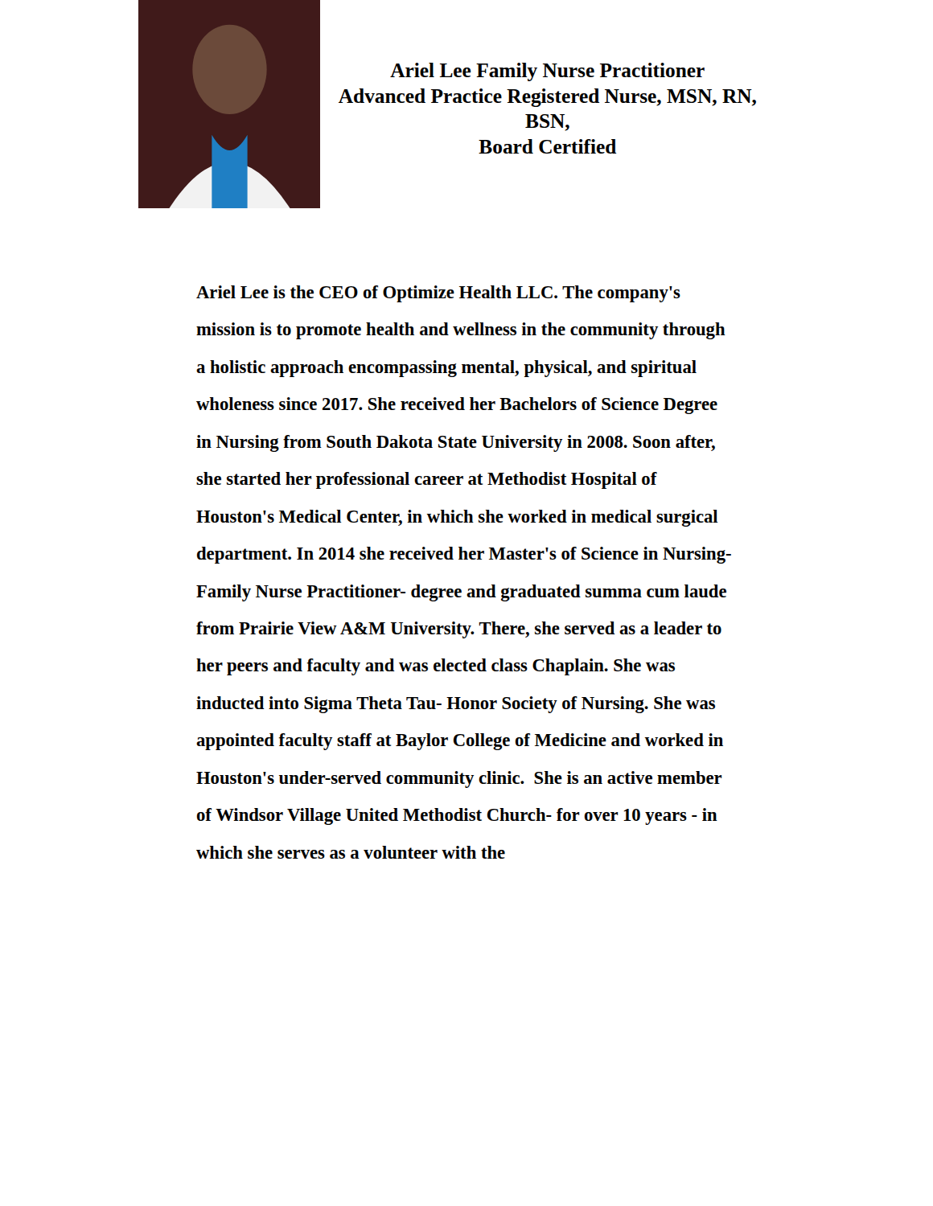Ariel Lee Family Nurse Practitioner
Advanced Practice Registered Nurse, MSN, RN, BSN,
Board Certified
Ariel Lee is the CEO of Optimize Health LLC. The company's mission is to promote health and wellness in the community through a holistic approach encompassing mental, physical, and spiritual wholeness since 2017. She received her Bachelors of Science Degree in Nursing from South Dakota State University in 2008. Soon after, she started her professional career at Methodist Hospital of Houston's Medical Center, in which she worked in medical surgical department. In 2014 she received her Master's of Science in Nursing- Family Nurse Practitioner- degree and graduated summa cum laude from Prairie View A&M University. There, she served as a leader to her peers and faculty and was elected class Chaplain. She was inducted into Sigma Theta Tau- Honor Society of Nursing. She was appointed faculty staff at Baylor College of Medicine and worked in Houston's under-served community clinic. She is an active member of Windsor Village United Methodist Church- for over 10 years - in which she serves as a volunteer with the